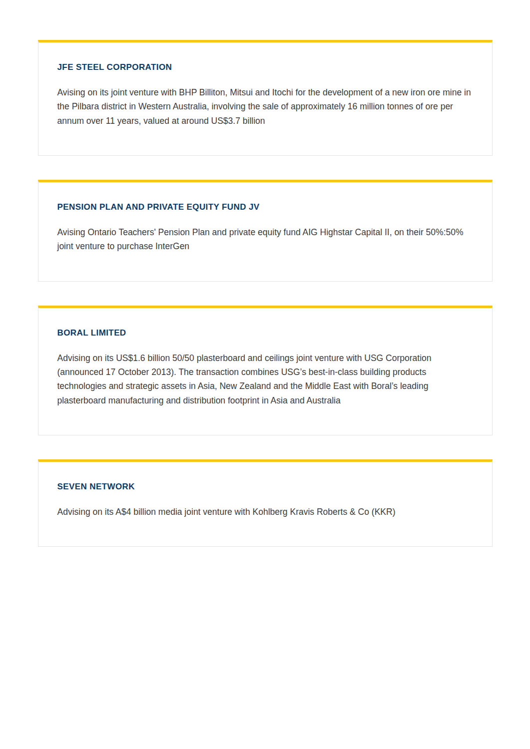JFE Steel Corporation
Avising on its joint venture with BHP Billiton, Mitsui and Itochi for the development of a new iron ore mine in the Pilbara district in Western Australia, involving the sale of approximately 16 million tonnes of ore per annum over 11 years, valued at around US$3.7 billion
Pension Plan and Private Equity Fund JV
Avising Ontario Teachers' Pension Plan and private equity fund AIG Highstar Capital II, on their 50%:50% joint venture to purchase InterGen
Boral Limited
Advising on its US$1.6 billion 50/50 plasterboard and ceilings joint venture with USG Corporation (announced 17 October 2013). The transaction combines USG’s best-in-class building products technologies and strategic assets in Asia, New Zealand and the Middle East with Boral’s leading plasterboard manufacturing and distribution footprint in Asia and Australia
Seven Network
Advising on its A$4 billion media joint venture with Kohlberg Kravis Roberts & Co (KKR)